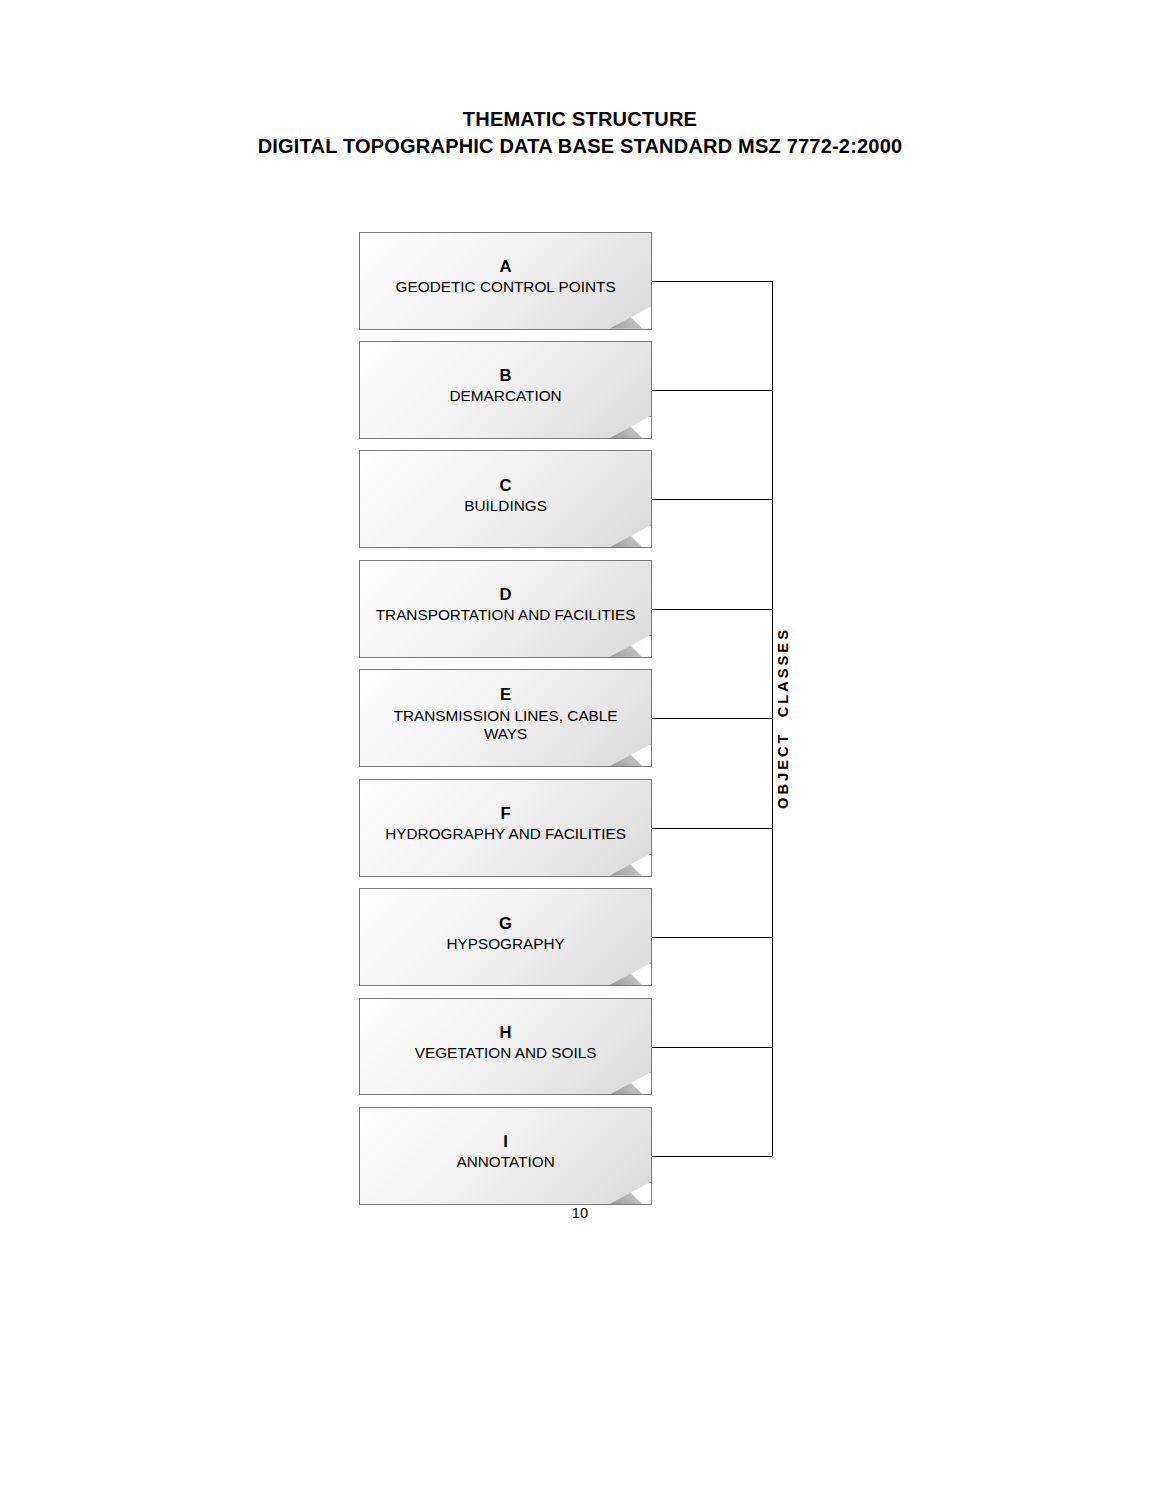THEMATIC STRUCTURE
DIGITAL TOPOGRAPHIC DATA BASE STANDARD MSZ 7772-2:2000
OBJECT CLASSES
A
GEODETIC CONTROL POINTS
B
DEMARCATION
C
BUILDINGS
D
TRANSPORTATION AND FACILITIES
E
TRANSMISSION LINES, CABLE WAYS
F
HYDROGRAPHY AND FACILITIES
G
HYPSOGRAPHY
H
VEGETATION AND SOILS
I
ANNOTATION
10